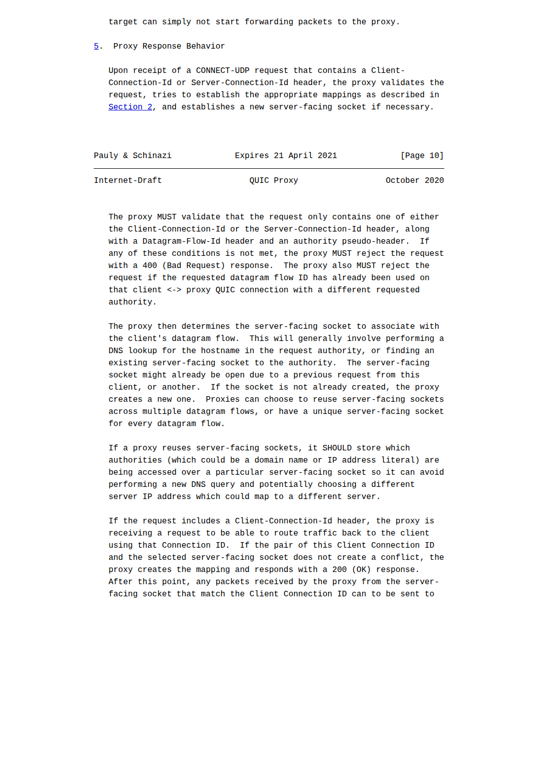target can simply not start forwarding packets to the proxy.
5.  Proxy Response Behavior
   Upon receipt of a CONNECT-UDP request that contains a Client-
   Connection-Id or Server-Connection-Id header, the proxy validates the
   request, tries to establish the appropriate mappings as described in
   Section 2, and establishes a new server-facing socket if necessary.
Pauly & Schinazi Expires 21 April 2021 [Page 10]
Internet-Draft QUIC Proxy October 2020
   The proxy MUST validate that the request only contains one of either
   the Client-Connection-Id or the Server-Connection-Id header, along
   with a Datagram-Flow-Id header and an authority pseudo-header.  If
   any of these conditions is not met, the proxy MUST reject the request
   with a 400 (Bad Request) response.  The proxy also MUST reject the
   request if the requested datagram flow ID has already been used on
   that client <-> proxy QUIC connection with a different requested
   authority.
   The proxy then determines the server-facing socket to associate with
   the client's datagram flow.  This will generally involve performing a
   DNS lookup for the hostname in the request authority, or finding an
   existing server-facing socket to the authority.  The server-facing
   socket might already be open due to a previous request from this
   client, or another.  If the socket is not already created, the proxy
   creates a new one.  Proxies can choose to reuse server-facing sockets
   across multiple datagram flows, or have a unique server-facing socket
   for every datagram flow.
   If a proxy reuses server-facing sockets, it SHOULD store which
   authorities (which could be a domain name or IP address literal) are
   being accessed over a particular server-facing socket so it can avoid
   performing a new DNS query and potentially choosing a different
   server IP address which could map to a different server.
   If the request includes a Client-Connection-Id header, the proxy is
   receiving a request to be able to route traffic back to the client
   using that Connection ID.  If the pair of this Client Connection ID
   and the selected server-facing socket does not create a conflict, the
   proxy creates the mapping and responds with a 200 (OK) response.
   After this point, any packets received by the proxy from the server-
   facing socket that match the Client Connection ID can to be sent to